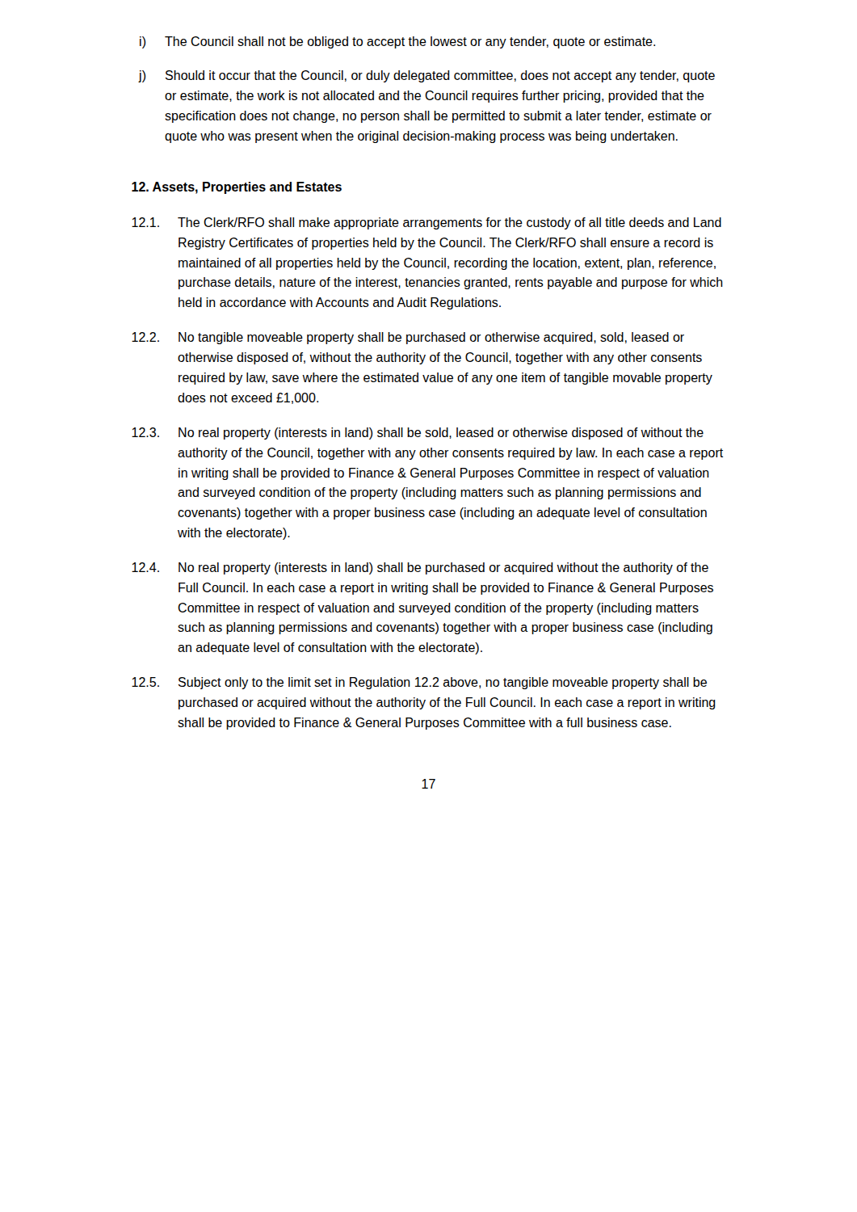i) The Council shall not be obliged to accept the lowest or any tender, quote or estimate.
j) Should it occur that the Council, or duly delegated committee, does not accept any tender, quote or estimate, the work is not allocated and the Council requires further pricing, provided that the specification does not change, no person shall be permitted to submit a later tender, estimate or quote who was present when the original decision-making process was being undertaken.
12. Assets, Properties and Estates
12.1. The Clerk/RFO shall make appropriate arrangements for the custody of all title deeds and Land Registry Certificates of properties held by the Council. The Clerk/RFO shall ensure a record is maintained of all properties held by the Council, recording the location, extent, plan, reference, purchase details, nature of the interest, tenancies granted, rents payable and purpose for which held in accordance with Accounts and Audit Regulations.
12.2. No tangible moveable property shall be purchased or otherwise acquired, sold, leased or otherwise disposed of, without the authority of the Council, together with any other consents required by law, save where the estimated value of any one item of tangible movable property does not exceed £1,000.
12.3. No real property (interests in land) shall be sold, leased or otherwise disposed of without the authority of the Council, together with any other consents required by law. In each case a report in writing shall be provided to Finance & General Purposes Committee in respect of valuation and surveyed condition of the property (including matters such as planning permissions and covenants) together with a proper business case (including an adequate level of consultation with the electorate).
12.4. No real property (interests in land) shall be purchased or acquired without the authority of the Full Council. In each case a report in writing shall be provided to Finance & General Purposes Committee in respect of valuation and surveyed condition of the property (including matters such as planning permissions and covenants) together with a proper business case (including an adequate level of consultation with the electorate).
12.5. Subject only to the limit set in Regulation 12.2 above, no tangible moveable property shall be purchased or acquired without the authority of the Full Council. In each case a report in writing shall be provided to Finance & General Purposes Committee with a full business case.
17